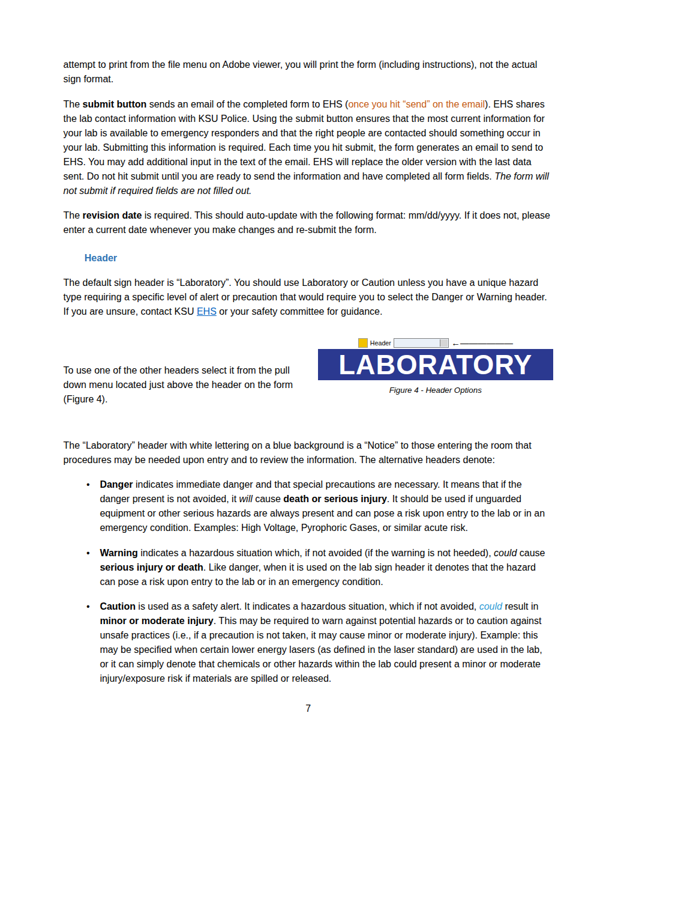attempt to print from the file menu on Adobe viewer, you will print the form (including instructions), not the actual sign format.
The submit button sends an email of the completed form to EHS (once you hit “send” on the email). EHS shares the lab contact information with KSU Police. Using the submit button ensures that the most current information for your lab is available to emergency responders and that the right people are contacted should something occur in your lab. Submitting this information is required. Each time you hit submit, the form generates an email to send to EHS. You may add additional input in the text of the email. EHS will replace the older version with the last data sent. Do not hit submit until you are ready to send the information and have completed all form fields. The form will not submit if required fields are not filled out.
The revision date is required. This should auto-update with the following format: mm/dd/yyyy. If it does not, please enter a current date whenever you make changes and re-submit the form.
Header
The default sign header is “Laboratory”. You should use Laboratory or Caution unless you have a unique hazard type requiring a specific level of alert or precaution that would require you to select the Danger or Warning header. If you are unsure, contact KSU EHS or your safety committee for guidance.
To use one of the other headers select it from the pull down menu located just above the header on the form (Figure 4).
Header ←——————
LABORATORY
Figure 4 - Header Options
The “Laboratory” header with white lettering on a blue background is a “Notice” to those entering the room that procedures may be needed upon entry and to review the information. The alternative headers denote:
Danger indicates immediate danger and that special precautions are necessary. It means that if the danger present is not avoided, it will cause death or serious injury. It should be used if unguarded equipment or other serious hazards are always present and can pose a risk upon entry to the lab or in an emergency condition. Examples: High Voltage, Pyrophoric Gases, or similar acute risk.
Warning indicates a hazardous situation which, if not avoided (if the warning is not heeded), could cause serious injury or death. Like danger, when it is used on the lab sign header it denotes that the hazard can pose a risk upon entry to the lab or in an emergency condition.
Caution is used as a safety alert. It indicates a hazardous situation, which if not avoided, could result in minor or moderate injury. This may be required to warn against potential hazards or to caution against unsafe practices (i.e., if a precaution is not taken, it may cause minor or moderate injury). Example: this may be specified when certain lower energy lasers (as defined in the laser standard) are used in the lab, or it can simply denote that chemicals or other hazards within the lab could present a minor or moderate injury/exposure risk if materials are spilled or released.
7